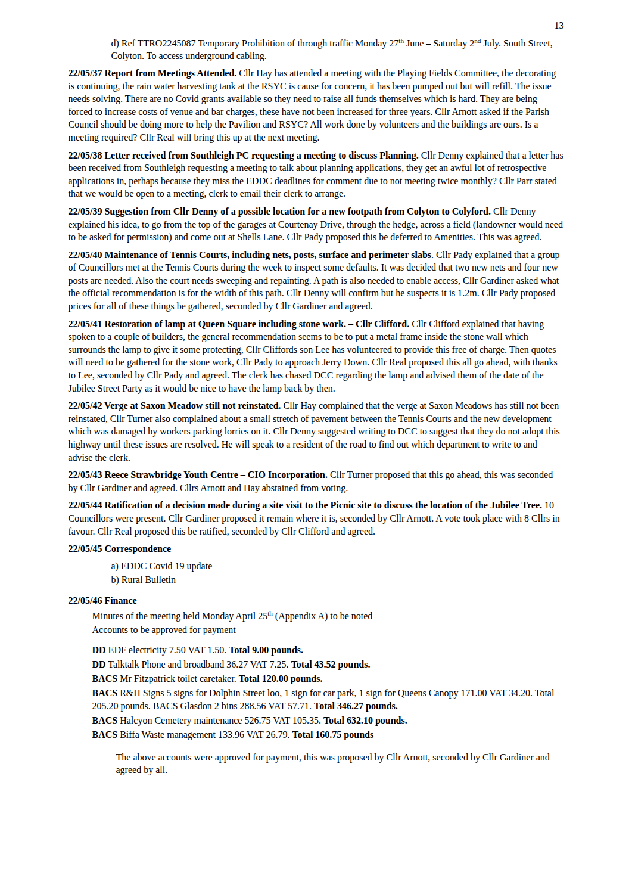13
d) Ref TTRO2245087 Temporary Prohibition of through traffic Monday 27th June – Saturday 2nd July. South Street, Colyton. To access underground cabling.
22/05/37 Report from Meetings Attended. Cllr Hay has attended a meeting with the Playing Fields Committee, the decorating is continuing, the rain water harvesting tank at the RSYC is cause for concern, it has been pumped out but will refill. The issue needs solving. There are no Covid grants available so they need to raise all funds themselves which is hard. They are being forced to increase costs of venue and bar charges, these have not been increased for three years. Cllr Arnott asked if the Parish Council should be doing more to help the Pavilion and RSYC? All work done by volunteers and the buildings are ours. Is a meeting required? Cllr Real will bring this up at the next meeting.
22/05/38 Letter received from Southleigh PC requesting a meeting to discuss Planning. Cllr Denny explained that a letter has been received from Southleigh requesting a meeting to talk about planning applications, they get an awful lot of retrospective applications in, perhaps because they miss the EDDC deadlines for comment due to not meeting twice monthly? Cllr Parr stated that we would be open to a meeting, clerk to email their clerk to arrange.
22/05/39 Suggestion from Cllr Denny of a possible location for a new footpath from Colyton to Colyford. Cllr Denny explained his idea, to go from the top of the garages at Courtenay Drive, through the hedge, across a field (landowner would need to be asked for permission) and come out at Shells Lane. Cllr Pady proposed this be deferred to Amenities. This was agreed.
22/05/40 Maintenance of Tennis Courts, including nets, posts, surface and perimeter slabs. Cllr Pady explained that a group of Councillors met at the Tennis Courts during the week to inspect some defaults. It was decided that two new nets and four new posts are needed. Also the court needs sweeping and repainting. A path is also needed to enable access, Cllr Gardiner asked what the official recommendation is for the width of this path. Cllr Denny will confirm but he suspects it is 1.2m. Cllr Pady proposed prices for all of these things be gathered, seconded by Cllr Gardiner and agreed.
22/05/41 Restoration of lamp at Queen Square including stone work. – Cllr Clifford. Cllr Clifford explained that having spoken to a couple of builders, the general recommendation seems to be to put a metal frame inside the stone wall which surrounds the lamp to give it some protecting, Cllr Cliffords son Lee has volunteered to provide this free of charge. Then quotes will need to be gathered for the stone work, Cllr Pady to approach Jerry Down. Cllr Real proposed this all go ahead, with thanks to Lee, seconded by Cllr Pady and agreed. The clerk has chased DCC regarding the lamp and advised them of the date of the Jubilee Street Party as it would be nice to have the lamp back by then.
22/05/42 Verge at Saxon Meadow still not reinstated. Cllr Hay complained that the verge at Saxon Meadows has still not been reinstated, Cllr Turner also complained about a small stretch of pavement between the Tennis Courts and the new development which was damaged by workers parking lorries on it. Cllr Denny suggested writing to DCC to suggest that they do not adopt this highway until these issues are resolved. He will speak to a resident of the road to find out which department to write to and advise the clerk.
22/05/43 Reece Strawbridge Youth Centre – CIO Incorporation. Cllr Turner proposed that this go ahead, this was seconded by Cllr Gardiner and agreed. Cllrs Arnott and Hay abstained from voting.
22/05/44 Ratification of a decision made during a site visit to the Picnic site to discuss the location of the Jubilee Tree. 10 Councillors were present. Cllr Gardiner proposed it remain where it is, seconded by Cllr Arnott. A vote took place with 8 Cllrs in favour. Cllr Real proposed this be ratified, seconded by Cllr Clifford and agreed.
22/05/45 Correspondence
a) EDDC Covid 19 update
b) Rural Bulletin
22/05/46 Finance
Minutes of the meeting held Monday April 25th (Appendix A) to be noted
Accounts to be approved for payment
DD EDF electricity 7.50 VAT 1.50. Total 9.00 pounds.
DD Talktalk Phone and broadband 36.27 VAT 7.25. Total 43.52 pounds.
BACS Mr Fitzpatrick toilet caretaker. Total 120.00 pounds.
BACS R&H Signs 5 signs for Dolphin Street loo, 1 sign for car park, 1 sign for Queens Canopy 171.00 VAT 34.20. Total 205.20 pounds. BACS Glasdon 2 bins 288.56 VAT 57.71. Total 346.27 pounds.
BACS Halcyon Cemetery maintenance 526.75 VAT 105.35. Total 632.10 pounds.
BACS Biffa Waste management 133.96 VAT 26.79. Total 160.75 pounds
The above accounts were approved for payment, this was proposed by Cllr Arnott, seconded by Cllr Gardiner and agreed by all.